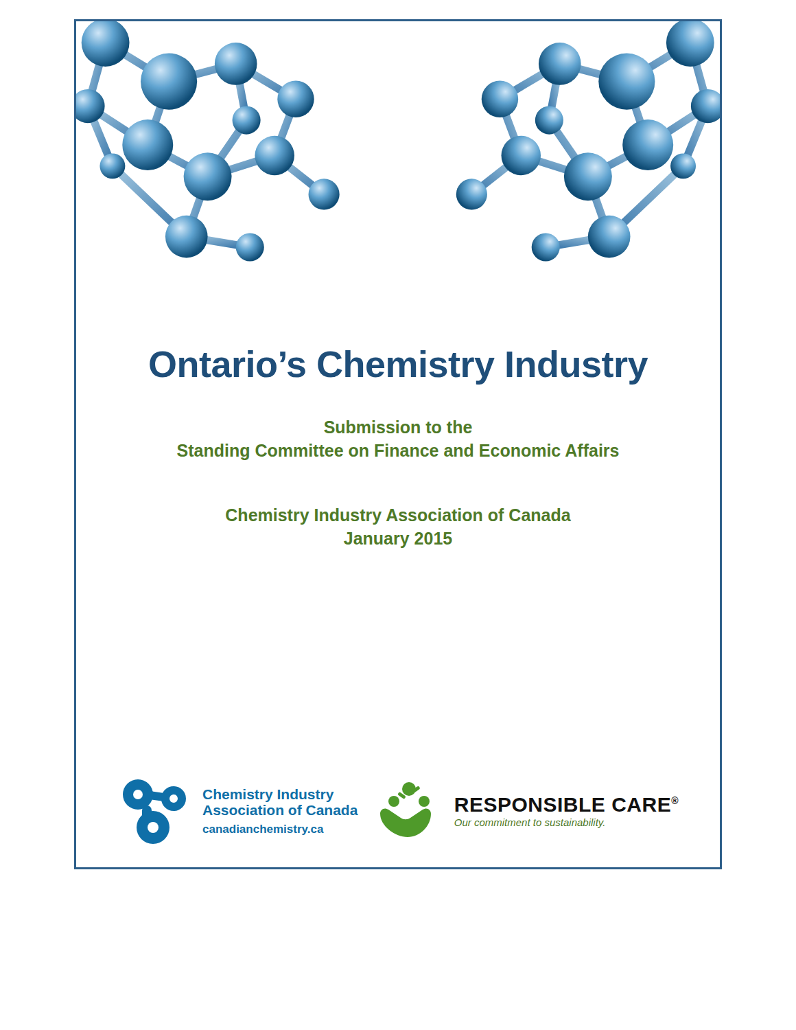Ontario’s Chemistry Industry
Submission to the
Standing Committee on Finance and Economic Affairs
Chemistry Industry Association of Canada
January 2015
Chemistry Industry
Association of Canada
canadianchemistry.ca
RESPONSIBLE CARE®
Our commitment to sustainability.